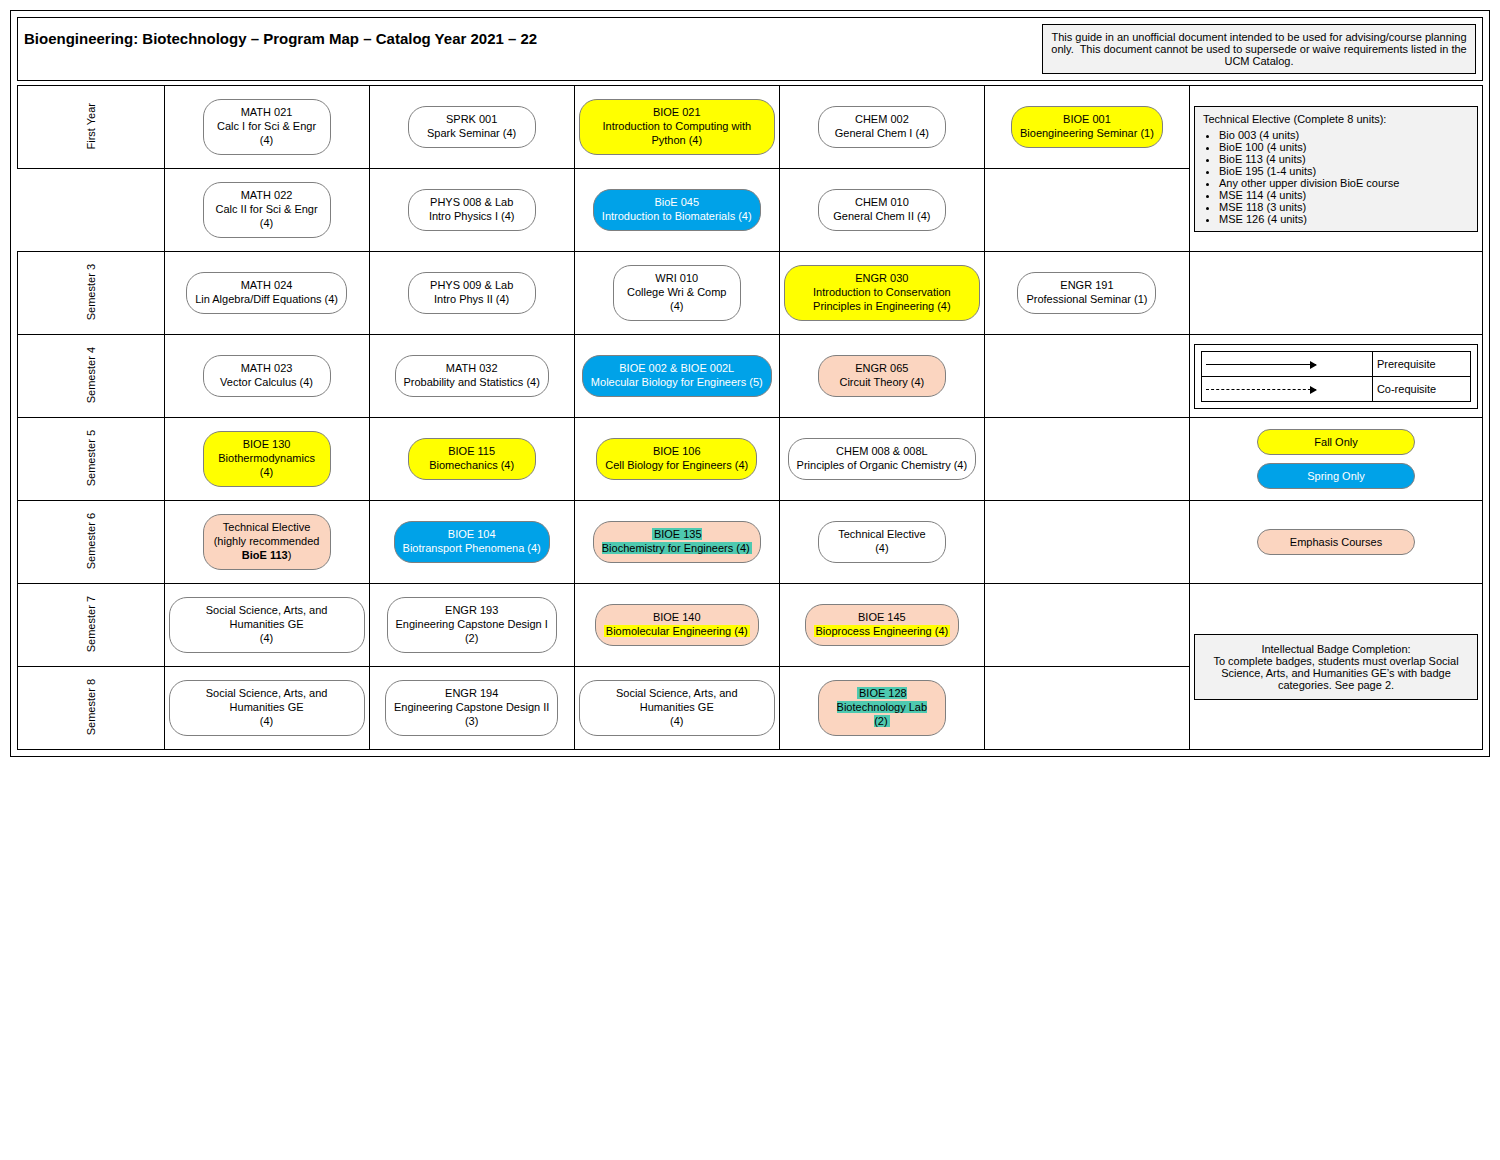Bioengineering: Biotechnology – Program Map – Catalog Year 2021 – 22
This guide in an unofficial document intended to be used for advising/course planning only. This document cannot be used to supersede or waive requirements listed in the UCM Catalog.
| First Year | MATH 021 Calc I for Sci & Engr (4) | SPRK 001 Spark Seminar (4) | BIOE 021 Introduction to Computing with Python (4) | CHEM 002 General Chem I (4) | BIOE 001 Bioengineering Seminar (1) | Technical Elective (Complete 8 units): Bio 003 (4 units) BioE 100 (4 units) BioE 113 (4 units) BioE 195 (1-4 units) Any other upper division BioE course MSE 114 (4 units) MSE 118 (3 units) MSE 126 (4 units) |
| | MATH 022 Calc II for Sci & Engr (4) | PHYS 008 & Lab Intro Physics I (4) | BioE 045 Introduction to Biomaterials (4) | CHEM 010 General Chem II (4) | |
| Semester 3 | MATH 024 Lin Algebra/Diff Equations (4) | PHYS 009 & Lab Intro Phys II (4) | WRI 010 College Wri & Comp (4) | ENGR 030 Introduction to Conservation Principles in Engineering (4) | ENGR 191 Professional Seminar (1) | |
| Semester 4 | MATH 023 Vector Calculus (4) | MATH 032 Probability and Statistics (4) | BIOE 002 & BIOE 002L Molecular Biology for Engineers (5) | ENGR 065 Circuit Theory (4) | | / / Prerequisite / / / Co-requisite / |
| Semester 5 | BIOE 130 Biothermodynamics (4) | BIOE 115 Biomechanics (4) | BIOE 106 Cell Biology for Engineers (4) | CHEM 008 & 008L Principles of Organic Chemistry (4) | | Fall Only Spring Only |
| Semester 6 | Technical Elective (highly recommended BioE 113 ) | BIOE 104 Biotransport Phenomena (4) | BIOE 135 Biochemistry for Engineers (4) | Technical Elective (4) | | Emphasis Courses |
| Semester 7 | Social Science, Arts, and Humanities GE (4) | ENGR 193 Engineering Capstone Design I (2) | BIOE 140 Biomolecular Engineering (4) | BIOE 145 Bioprocess Engineering (4) | | Intellectual Badge Completion: To complete badges, students must overlap Social Science, Arts, and Humanities GE’s with badge categories. See page 2. |
| Semester 8 | Social Science, Arts, and Humanities GE (4) | ENGR 194 Engineering Capstone Design II (3) | Social Science, Arts, and Humanities GE (4) | BIOE 128 Biotechnology Lab (2) | |